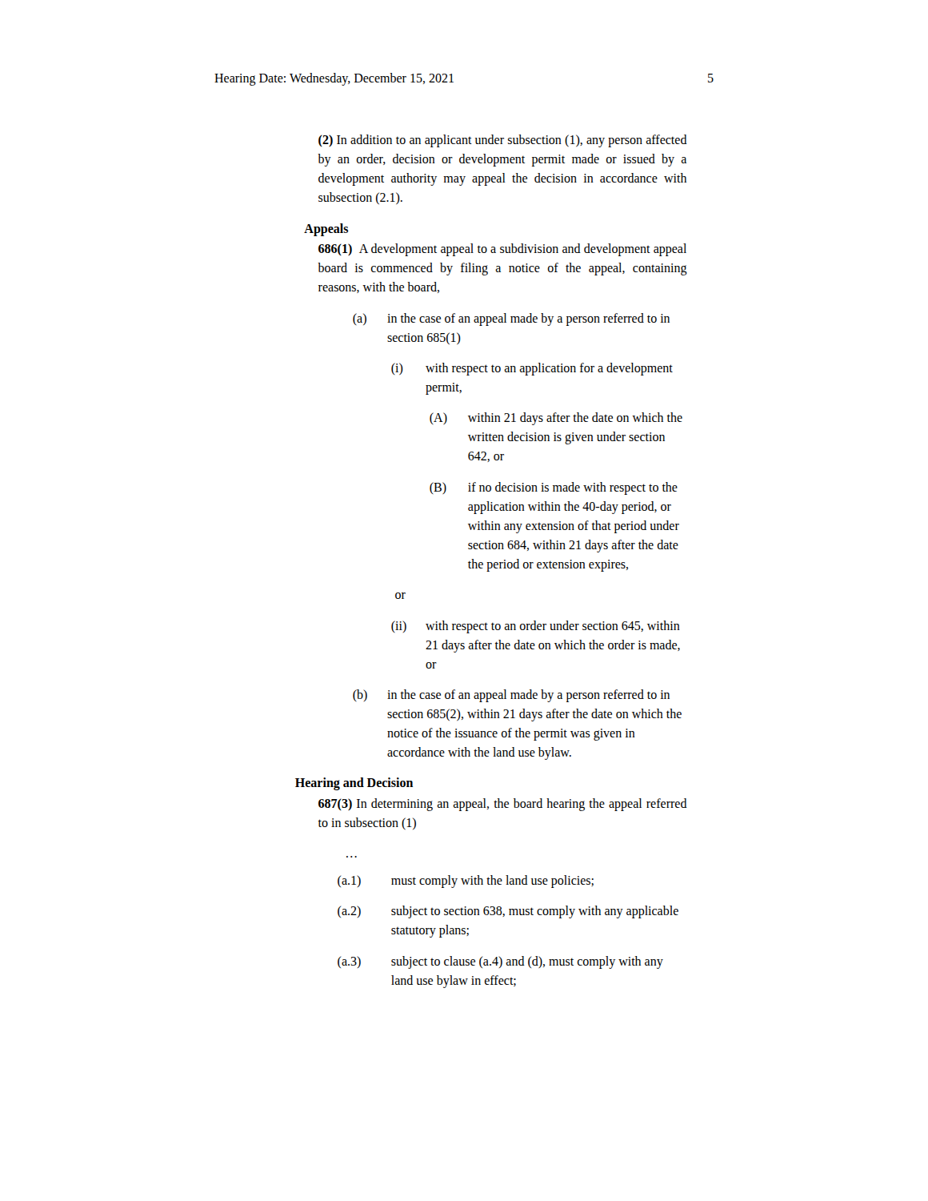Hearing Date: Wednesday, December 15, 2021
5
(2) In addition to an applicant under subsection (1), any person affected by an order, decision or development permit made or issued by a development authority may appeal the decision in accordance with subsection (2.1).
Appeals
686(1) A development appeal to a subdivision and development appeal board is commenced by filing a notice of the appeal, containing reasons, with the board,
(a) in the case of an appeal made by a person referred to in section 685(1)
(i) with respect to an application for a development permit,
(A) within 21 days after the date on which the written decision is given under section 642, or
(B) if no decision is made with respect to the application within the 40-day period, or within any extension of that period under section 684, within 21 days after the date the period or extension expires,
or
(ii) with respect to an order under section 645, within 21 days after the date on which the order is made, or
(b) in the case of an appeal made by a person referred to in section 685(2), within 21 days after the date on which the notice of the issuance of the permit was given in accordance with the land use bylaw.
Hearing and Decision
687(3) In determining an appeal, the board hearing the appeal referred to in subsection (1)
…
(a.1) must comply with the land use policies;
(a.2) subject to section 638, must comply with any applicable statutory plans;
(a.3) subject to clause (a.4) and (d), must comply with any land use bylaw in effect;